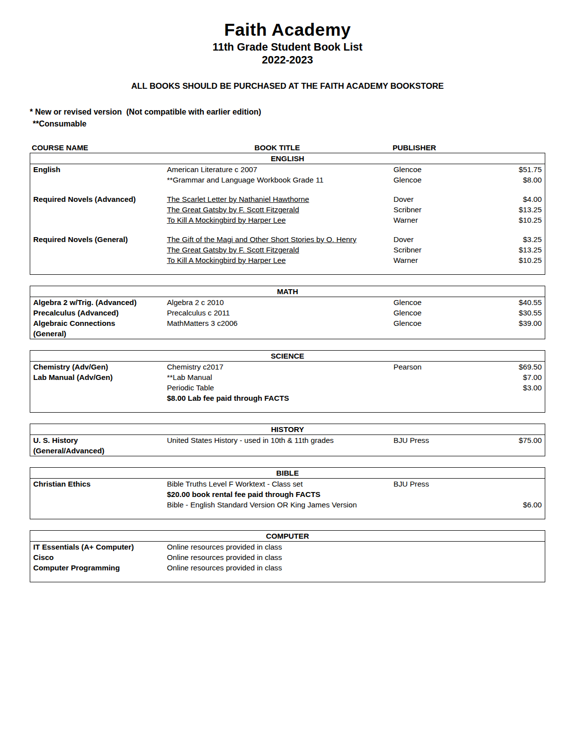Faith Academy
11th Grade Student Book List
2022-2023
ALL BOOKS SHOULD BE PURCHASED AT THE FAITH ACADEMY BOOKSTORE
* New or revised version (Not compatible with earlier edition) **Consumable
| COURSE NAME | BOOK TITLE | PUBLISHER | |
| ENGLISH |
| English | American Literature c 2007 | Glencoe | $51.75 |
| | **Grammar and Language Workbook Grade 11 | Glencoe | $8.00 |
| Required Novels (Advanced) | The Scarlet Letter by Nathaniel Hawthorne | Dover | $4.00 |
| | The Great Gatsby by F. Scott Fitzgerald | Scribner | $13.25 |
| | To Kill A Mockingbird by Harper Lee | Warner | $10.25 |
| Required Novels (General) | The Gift of the Magi and Other Short Stories by O. Henry | Dover | $3.25 |
| | The Great Gatsby by F. Scott Fitzgerald | Scribner | $13.25 |
| | To Kill A Mockingbird by Harper Lee | Warner | $10.25 |
| MATH |
| Algebra 2 w/Trig. (Advanced) | Algebra 2 c 2010 | Glencoe | $40.55 |
| Precalculus (Advanced) | Precalculus c 2011 | Glencoe | $30.55 |
| Algebraic Connections | MathMatters 3 c2006 | Glencoe | $39.00 |
| (General) | | | |
| SCIENCE |
| Chemistry (Adv/Gen) | Chemistry c2017 | Pearson | $69.50 |
| Lab Manual (Adv/Gen) | **Lab Manual | | $7.00 |
| | Periodic Table | | $3.00 |
| | $8.00 Lab fee paid through FACTS | | |
| HISTORY |
| U. S. History | United States History - used in 10th & 11th grades | BJU Press | $75.00 |
| (General/Advanced) | | | |
| BIBLE |
| Christian Ethics | Bible Truths Level F Worktext - Class set | BJU Press | |
| | $20.00 book rental fee paid through FACTS | | |
| | Bible - English Standard Version OR King James Version | | $6.00 |
| COMPUTER |
| IT Essentials (A+ Computer) | Online resources provided in class | | |
| Cisco | Online resources provided in class | | |
| Computer Programming | Online resources provided in class | | |